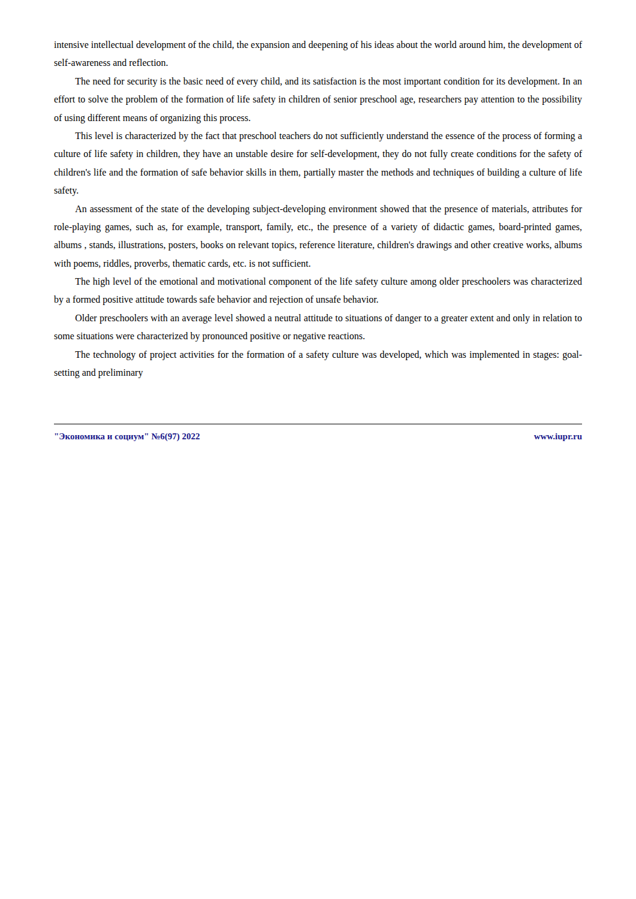intensive intellectual development of the child, the expansion and deepening of his ideas about the world around him, the development of self-awareness and reflection.
The need for security is the basic need of every child, and its satisfaction is the most important condition for its development. In an effort to solve the problem of the formation of life safety in children of senior preschool age, researchers pay attention to the possibility of using different means of organizing this process.
This level is characterized by the fact that preschool teachers do not sufficiently understand the essence of the process of forming a culture of life safety in children, they have an unstable desire for self-development, they do not fully create conditions for the safety of children's life and the formation of safe behavior skills in them, partially master the methods and techniques of building a culture of life safety.
An assessment of the state of the developing subject-developing environment showed that the presence of materials, attributes for role-playing games, such as, for example, transport, family, etc., the presence of a variety of didactic games, board-printed games, albums , stands, illustrations, posters, books on relevant topics, reference literature, children's drawings and other creative works, albums with poems, riddles, proverbs, thematic cards, etc. is not sufficient.
The high level of the emotional and motivational component of the life safety culture among older preschoolers was characterized by a formed positive attitude towards safe behavior and rejection of unsafe behavior.
Older preschoolers with an average level showed a neutral attitude to situations of danger to a greater extent and only in relation to some situations were characterized by pronounced positive or negative reactions.
The technology of project activities for the formation of a safety culture was developed, which was implemented in stages: goal-setting and preliminary
"Экономика и социум" №6(97) 2022 www.iupr.ru